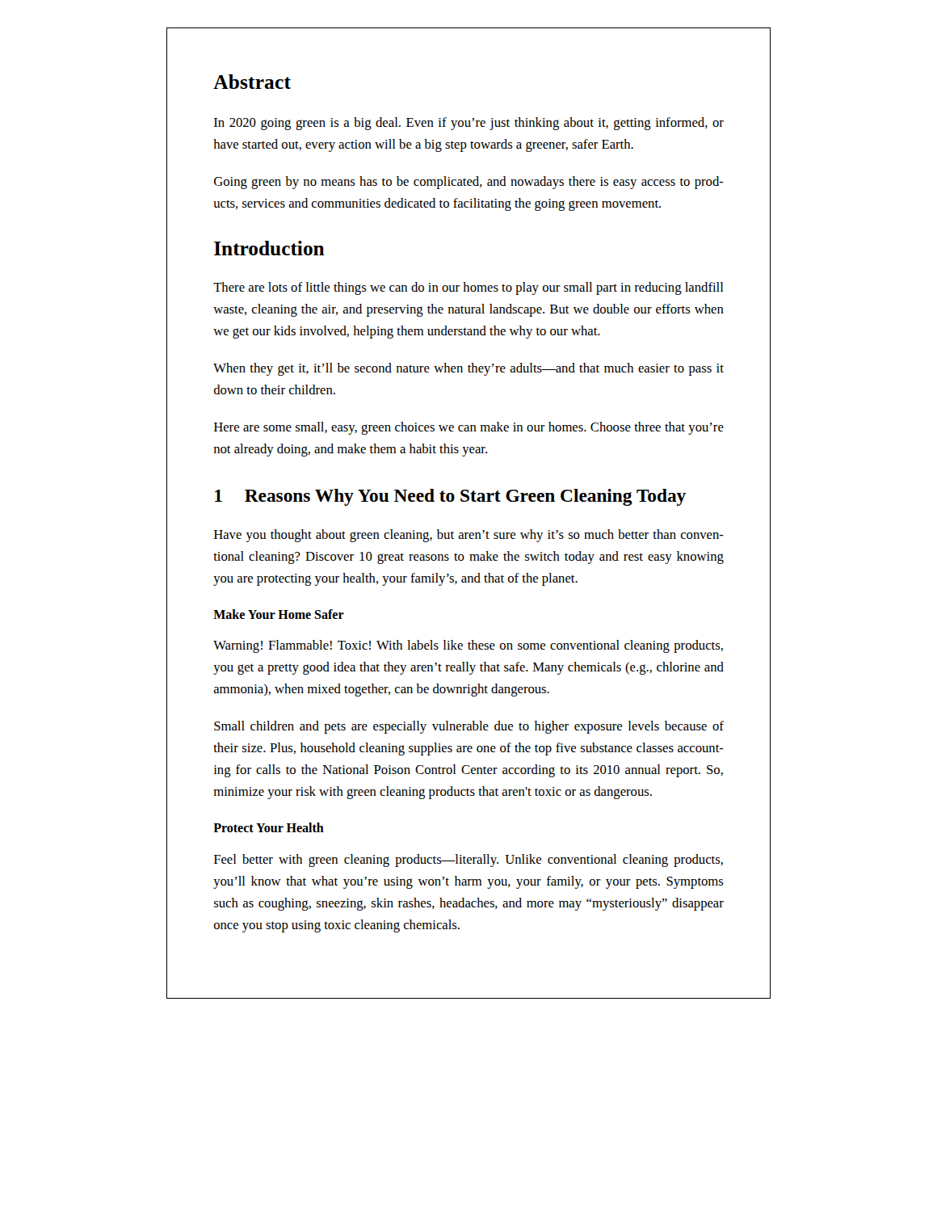Abstract
In 2020 going green is a big deal. Even if you’re just thinking about it, getting informed, or have started out, every action will be a big step towards a greener, safer Earth.
Going green by no means has to be complicated, and nowadays there is easy access to products, services and communities dedicated to facilitating the going green movement.
Introduction
There are lots of little things we can do in our homes to play our small part in reducing landfill waste, cleaning the air, and preserving the natural landscape. But we double our efforts when we get our kids involved, helping them understand the why to our what.
When they get it, it’ll be second nature when they’re adults—and that much easier to pass it down to their children.
Here are some small, easy, green choices we can make in our homes. Choose three that you’re not already doing, and make them a habit this year.
1 Reasons Why You Need to Start Green Cleaning Today
Have you thought about green cleaning, but aren’t sure why it’s so much better than conventional cleaning? Discover 10 great reasons to make the switch today and rest easy knowing you are protecting your health, your family’s, and that of the planet.
Make Your Home Safer
Warning! Flammable! Toxic! With labels like these on some conventional cleaning products, you get a pretty good idea that they aren’t really that safe. Many chemicals (e.g., chlorine and ammonia), when mixed together, can be downright dangerous.
Small children and pets are especially vulnerable due to higher exposure levels because of their size. Plus, household cleaning supplies are one of the top five substance classes accounting for calls to the National Poison Control Center according to its 2010 annual report. So, minimize your risk with green cleaning products that aren't toxic or as dangerous.
Protect Your Health
Feel better with green cleaning products—literally. Unlike conventional cleaning products, you’ll know that what you’re using won’t harm you, your family, or your pets. Symptoms such as coughing, sneezing, skin rashes, headaches, and more may “mysteriously” disappear once you stop using toxic cleaning chemicals.